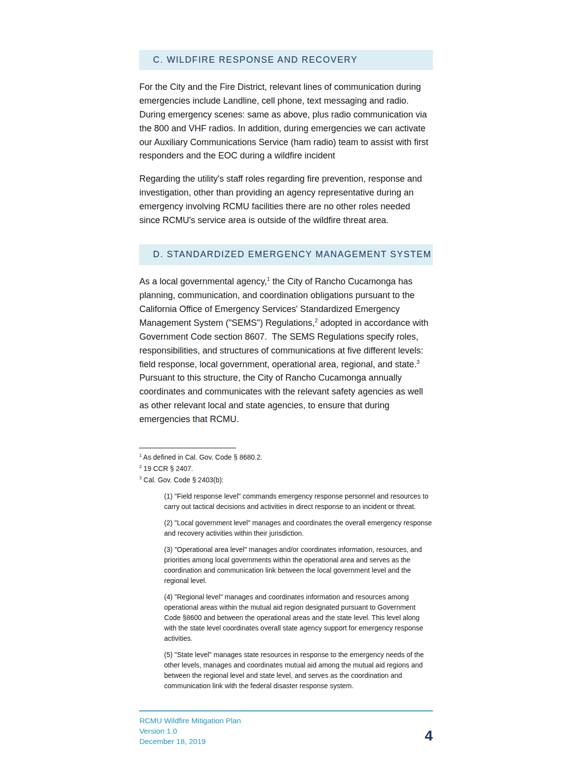C. Wildfire Response and Recovery
For the City and the Fire District, relevant lines of communication during emergencies include Landline, cell phone, text messaging and radio. During emergency scenes: same as above, plus radio communication via the 800 and VHF radios. In addition, during emergencies we can activate our Auxiliary Communications Service (ham radio) team to assist with first responders and the EOC during a wildfire incident
Regarding the utility's staff roles regarding fire prevention, response and investigation, other than providing an agency representative during an emergency involving RCMU facilities there are no other roles needed since RCMU's service area is outside of the wildfire threat area.
D. Standardized Emergency Management System
As a local governmental agency,1 the City of Rancho Cucamonga has planning, communication, and coordination obligations pursuant to the California Office of Emergency Services' Standardized Emergency Management System ("SEMS") Regulations,2 adopted in accordance with Government Code section 8607. The SEMS Regulations specify roles, responsibilities, and structures of communications at five different levels: field response, local government, operational area, regional, and state.3 Pursuant to this structure, the City of Rancho Cucamonga annually coordinates and communicates with the relevant safety agencies as well as other relevant local and state agencies, to ensure that during emergencies that RCMU.
1 As defined in Cal. Gov. Code § 8680.2.
2 19 CCR § 2407.
3 Cal. Gov. Code § 2403(b):
(1) "Field response level" commands emergency response personnel and resources to carry out tactical decisions and activities in direct response to an incident or threat.
(2) "Local government level" manages and coordinates the overall emergency response and recovery activities within their jurisdiction.
(3) "Operational area level" manages and/or coordinates information, resources, and priorities among local governments within the operational area and serves as the coordination and communication link between the local government level and the regional level.
(4) "Regional level" manages and coordinates information and resources among operational areas within the mutual aid region designated pursuant to Government Code §8600 and between the operational areas and the state level. This level along with the state level coordinates overall state agency support for emergency response activities.
(5) "State level" manages state resources in response to the emergency needs of the other levels, manages and coordinates mutual aid among the mutual aid regions and between the regional level and state level, and serves as the coordination and communication link with the federal disaster response system.
RCMU Wildfire Mitigation Plan
Version 1.0
December 18, 2019
4